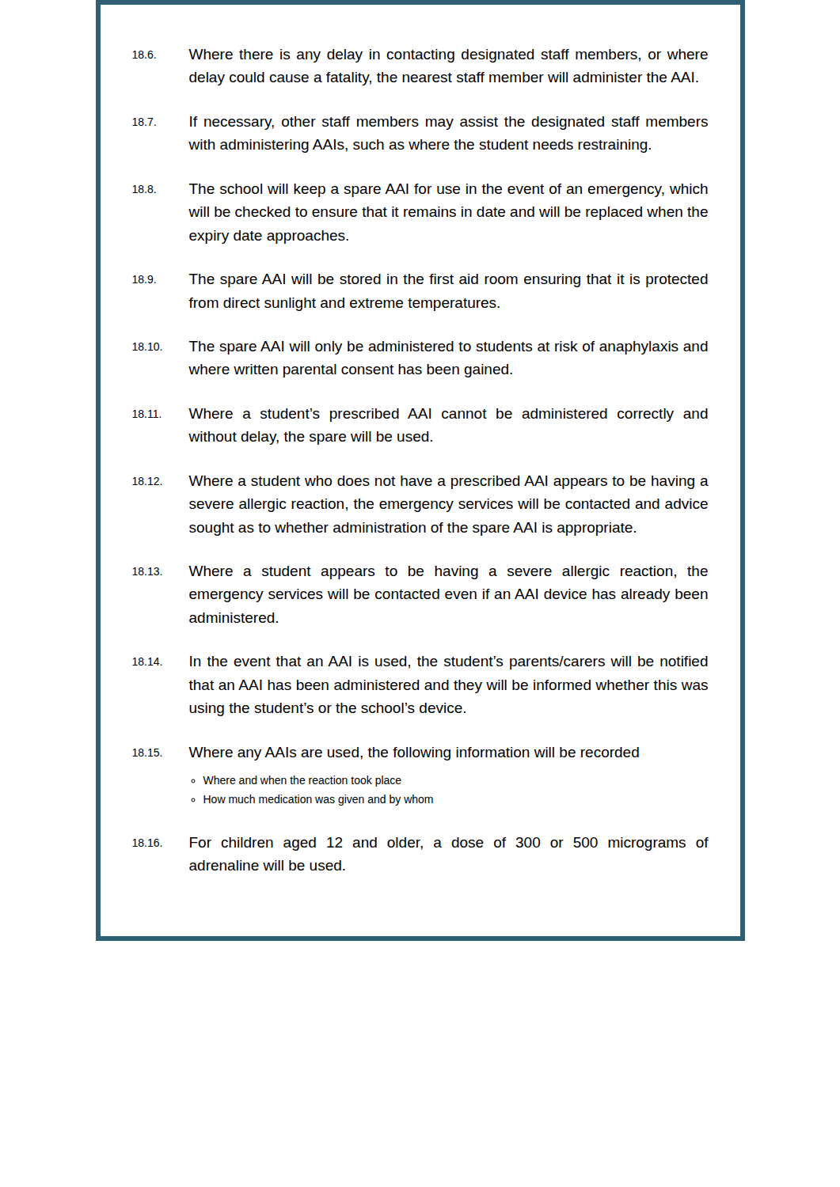18.6. Where there is any delay in contacting designated staff members, or where delay could cause a fatality, the nearest staff member will administer the AAI.
18.7. If necessary, other staff members may assist the designated staff members with administering AAIs, such as where the student needs restraining.
18.8. The school will keep a spare AAI for use in the event of an emergency, which will be checked to ensure that it remains in date and will be replaced when the expiry date approaches.
18.9. The spare AAI will be stored in the first aid room ensuring that it is protected from direct sunlight and extreme temperatures.
18.10. The spare AAI will only be administered to students at risk of anaphylaxis and where written parental consent has been gained.
18.11. Where a student’s prescribed AAI cannot be administered correctly and without delay, the spare will be used.
18.12. Where a student who does not have a prescribed AAI appears to be having a severe allergic reaction, the emergency services will be contacted and advice sought as to whether administration of the spare AAI is appropriate.
18.13. Where a student appears to be having a severe allergic reaction, the emergency services will be contacted even if an AAI device has already been administered.
18.14. In the event that an AAI is used, the student’s parents/carers will be notified that an AAI has been administered and they will be informed whether this was using the student’s or the school’s device.
18.15. Where any AAIs are used, the following information will be recorded
Where and when the reaction took place
How much medication was given and by whom
18.16. For children aged 12 and older, a dose of 300 or 500 micrograms of adrenaline will be used.